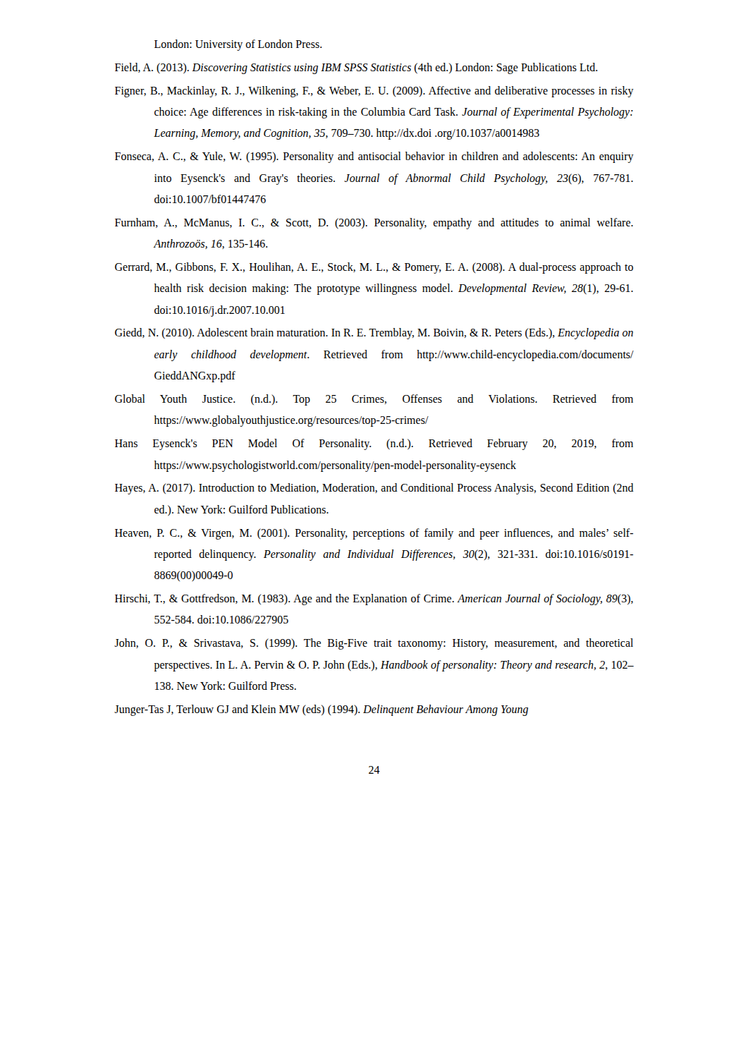London: University of London Press.
Field, A. (2013). Discovering Statistics using IBM SPSS Statistics (4th ed.) London: Sage Publications Ltd.
Figner, B., Mackinlay, R. J., Wilkening, F., & Weber, E. U. (2009). Affective and deliberative processes in risky choice: Age differences in risk-taking in the Columbia Card Task. Journal of Experimental Psychology: Learning, Memory, and Cognition, 35, 709–730. http://dx.doi .org/10.1037/a0014983
Fonseca, A. C., & Yule, W. (1995). Personality and antisocial behavior in children and adolescents: An enquiry into Eysenck's and Gray's theories. Journal of Abnormal Child Psychology, 23(6), 767-781. doi:10.1007/bf01447476
Furnham, A., McManus, I. C., & Scott, D. (2003). Personality, empathy and attitudes to animal welfare. Anthrozoös, 16, 135-146.
Gerrard, M., Gibbons, F. X., Houlihan, A. E., Stock, M. L., & Pomery, E. A. (2008). A dual-process approach to health risk decision making: The prototype willingness model. Developmental Review, 28(1), 29-61. doi:10.1016/j.dr.2007.10.001
Giedd, N. (2010). Adolescent brain maturation. In R. E. Tremblay, M. Boivin, & R. Peters (Eds.), Encyclopedia on early childhood development. Retrieved from http://www.child-encyclopedia.com/documents/ GieddANGxp.pdf
Global Youth Justice. (n.d.). Top 25 Crimes, Offenses and Violations. Retrieved from https://www.globalyouthjustice.org/resources/top-25-crimes/
Hans Eysenck's PEN Model Of Personality. (n.d.). Retrieved February 20, 2019, from https://www.psychologistworld.com/personality/pen-model-personality-eysenck
Hayes, A. (2017). Introduction to Mediation, Moderation, and Conditional Process Analysis, Second Edition (2nd ed.). New York: Guilford Publications.
Heaven, P. C., & Virgen, M. (2001). Personality, perceptions of family and peer influences, and males’ self-reported delinquency. Personality and Individual Differences, 30(2), 321-331. doi:10.1016/s0191-8869(00)00049-0
Hirschi, T., & Gottfredson, M. (1983). Age and the Explanation of Crime. American Journal of Sociology, 89(3), 552-584. doi:10.1086/227905
John, O. P., & Srivastava, S. (1999). The Big-Five trait taxonomy: History, measurement, and theoretical perspectives. In L. A. Pervin & O. P. John (Eds.), Handbook of personality: Theory and research, 2, 102–138. New York: Guilford Press.
Junger-Tas J, Terlouw GJ and Klein MW (eds) (1994). Delinquent Behaviour Among Young
24